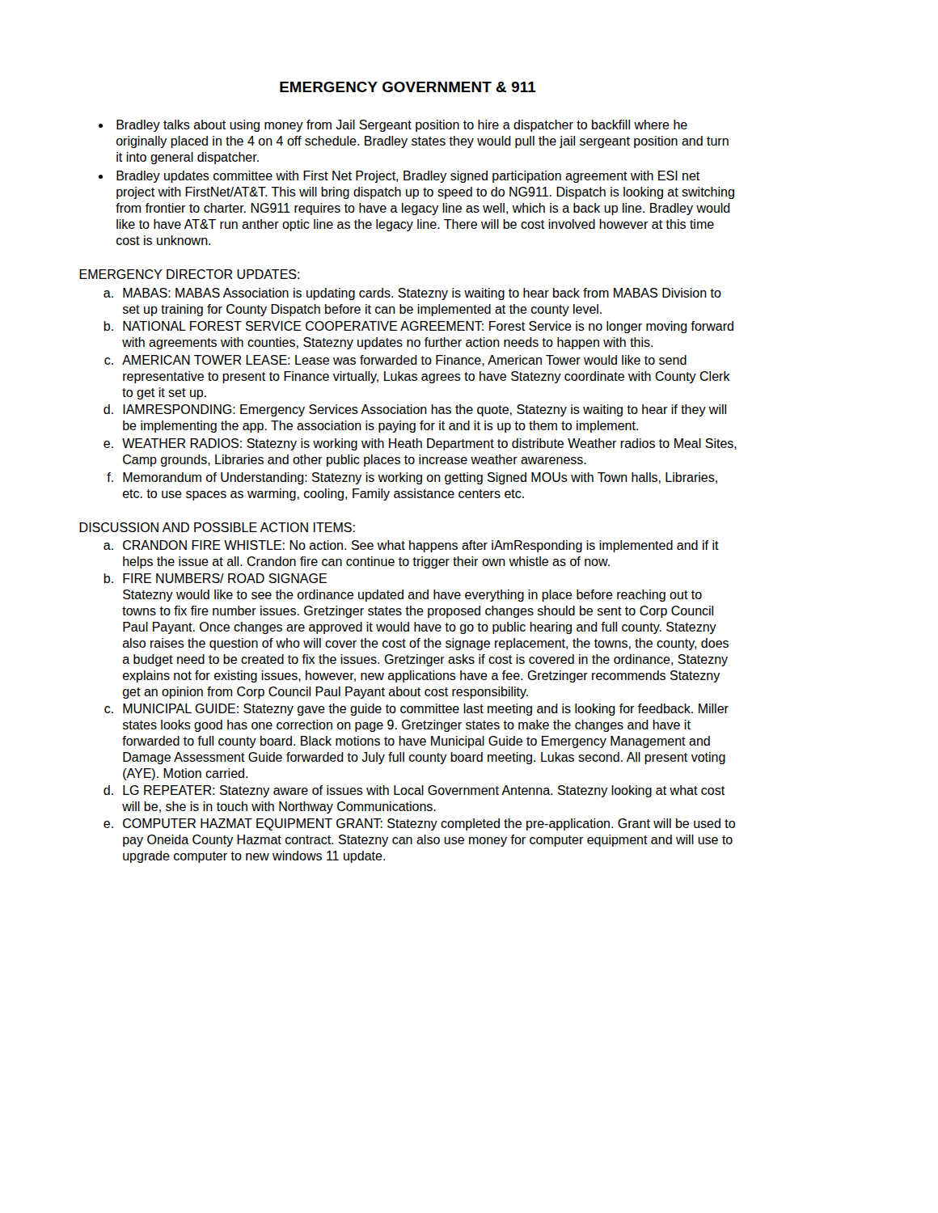EMERGENCY GOVERNMENT & 911
Bradley talks about using money from Jail Sergeant position to hire a dispatcher to backfill where he originally placed in the 4 on 4 off schedule. Bradley states they would pull the jail sergeant position and turn it into general dispatcher.
Bradley updates committee with First Net Project, Bradley signed participation agreement with ESI net project with FirstNet/AT&T. This will bring dispatch up to speed to do NG911. Dispatch is looking at switching from frontier to charter. NG911 requires to have a legacy line as well, which is a back up line. Bradley would like to have AT&T run anther optic line as the legacy line. There will be cost involved however at this time cost is unknown.
EMERGENCY DIRECTOR UPDATES:
MABAS: MABAS Association is updating cards. Statezny is waiting to hear back from MABAS Division to set up training for County Dispatch before it can be implemented at the county level.
NATIONAL FOREST SERVICE COOPERATIVE AGREEMENT: Forest Service is no longer moving forward with agreements with counties, Statezny updates no further action needs to happen with this.
AMERICAN TOWER LEASE: Lease was forwarded to Finance, American Tower would like to send representative to present to Finance virtually, Lukas agrees to have Statezny coordinate with County Clerk to get it set up.
IAMRESPONDING: Emergency Services Association has the quote, Statezny is waiting to hear if they will be implementing the app. The association is paying for it and it is up to them to implement.
WEATHER RADIOS: Statezny is working with Heath Department to distribute Weather radios to Meal Sites, Camp grounds, Libraries and other public places to increase weather awareness.
Memorandum of Understanding: Statezny is working on getting Signed MOUs with Town halls, Libraries, etc. to use spaces as warming, cooling, Family assistance centers etc.
DISCUSSION AND POSSIBLE ACTION ITEMS:
CRANDON FIRE WHISTLE: No action. See what happens after iAmResponding is implemented and if it helps the issue at all. Crandon fire can continue to trigger their own whistle as of now.
FIRE NUMBERS/ ROAD SIGNAGEStatezny would like to see the ordinance updated and have everything in place before reaching out to towns to fix fire number issues. Gretzinger states the proposed changes should be sent to Corp Council Paul Payant. Once changes are approved it would have to go to public hearing and full county. Statezny also raises the question of who will cover the cost of the signage replacement, the towns, the county, does a budget need to be created to fix the issues. Gretzinger asks if cost is covered in the ordinance, Statezny explains not for existing issues, however, new applications have a fee. Gretzinger recommends Statezny get an opinion from Corp Council Paul Payant about cost responsibility.
MUNICIPAL GUIDE: Statezny gave the guide to committee last meeting and is looking for feedback. Miller states looks good has one correction on page 9. Gretzinger states to make the changes and have it forwarded to full county board. Black motions to have Municipal Guide to Emergency Management and Damage Assessment Guide forwarded to July full county board meeting. Lukas second. All present voting (AYE). Motion carried.
LG REPEATER: Statezny aware of issues with Local Government Antenna. Statezny looking at what cost will be, she is in touch with Northway Communications.
COMPUTER HAZMAT EQUIPMENT GRANT: Statezny completed the pre-application. Grant will be used to pay Oneida County Hazmat contract. Statezny can also use money for computer equipment and will use to upgrade computer to new windows 11 update.